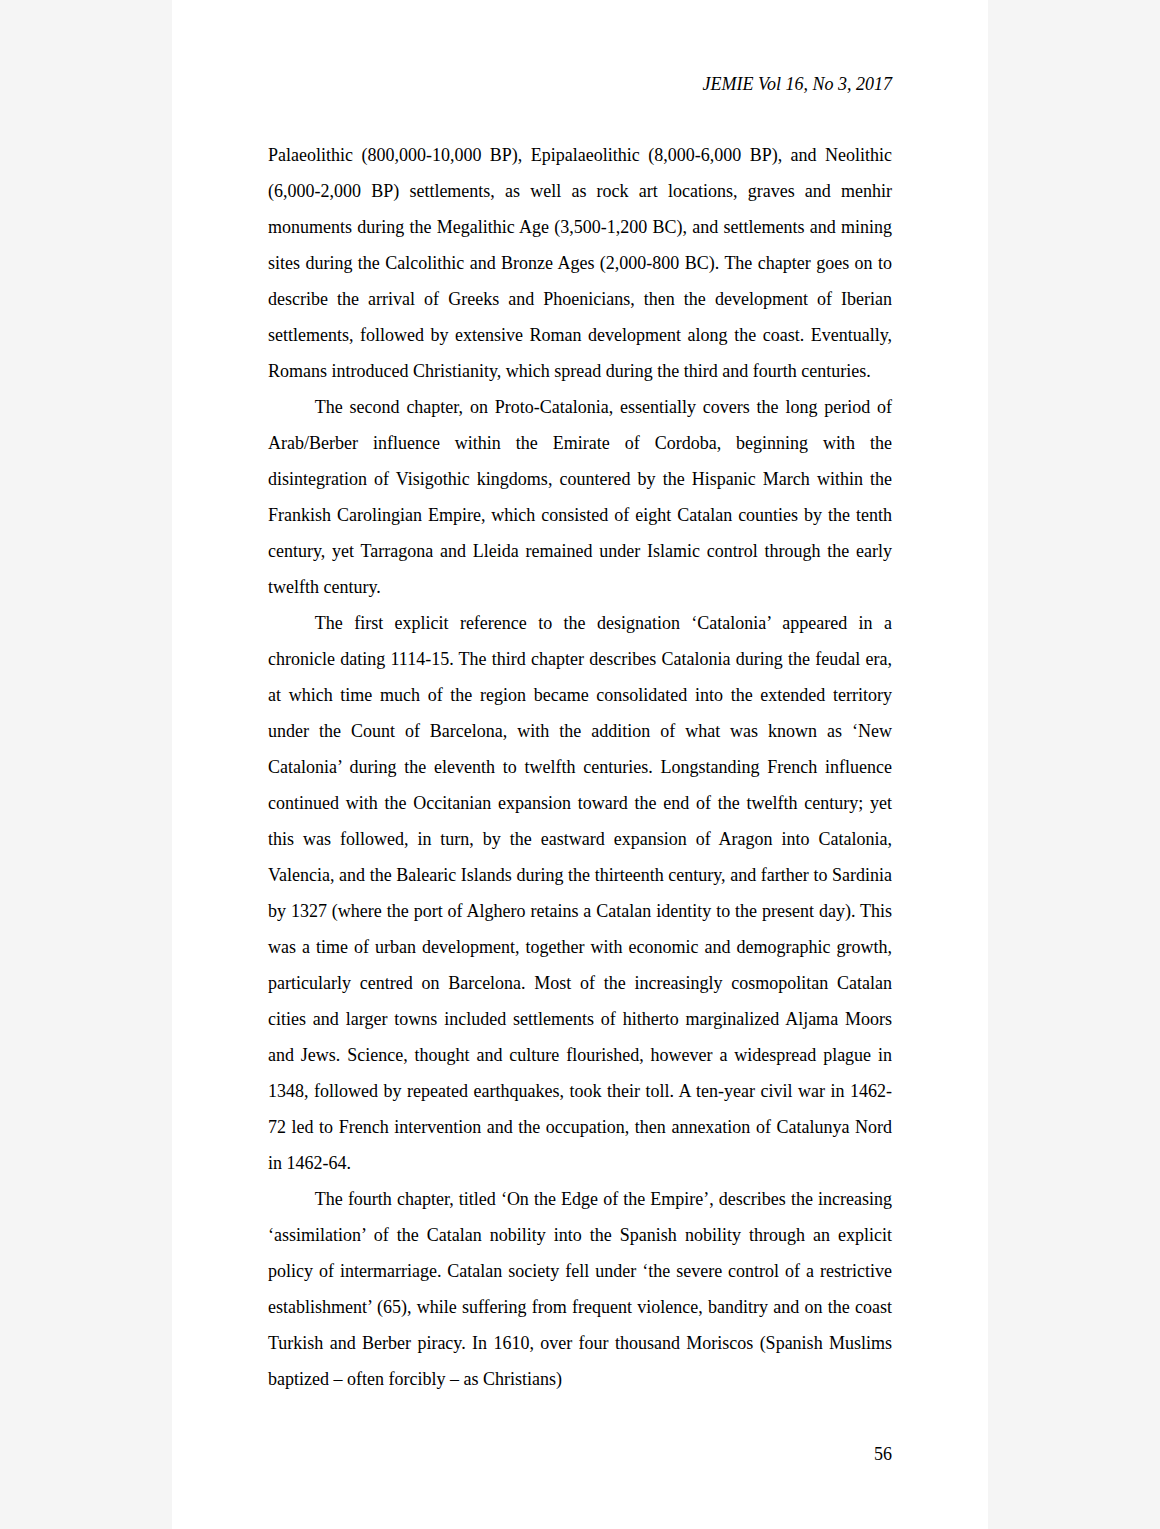JEMIE Vol 16, No 3, 2017
Palaeolithic (800,000-10,000 BP), Epipalaeolithic (8,000-6,000 BP), and Neolithic (6,000-2,000 BP) settlements, as well as rock art locations, graves and menhir monuments during the Megalithic Age (3,500-1,200 BC), and settlements and mining sites during the Calcolithic and Bronze Ages (2,000-800 BC). The chapter goes on to describe the arrival of Greeks and Phoenicians, then the development of Iberian settlements, followed by extensive Roman development along the coast. Eventually, Romans introduced Christianity, which spread during the third and fourth centuries.
The second chapter, on Proto-Catalonia, essentially covers the long period of Arab/Berber influence within the Emirate of Cordoba, beginning with the disintegration of Visigothic kingdoms, countered by the Hispanic March within the Frankish Carolingian Empire, which consisted of eight Catalan counties by the tenth century, yet Tarragona and Lleida remained under Islamic control through the early twelfth century.
The first explicit reference to the designation ‘Catalonia’ appeared in a chronicle dating 1114-15. The third chapter describes Catalonia during the feudal era, at which time much of the region became consolidated into the extended territory under the Count of Barcelona, with the addition of what was known as ‘New Catalonia’ during the eleventh to twelfth centuries. Longstanding French influence continued with the Occitanian expansion toward the end of the twelfth century; yet this was followed, in turn, by the eastward expansion of Aragon into Catalonia, Valencia, and the Balearic Islands during the thirteenth century, and farther to Sardinia by 1327 (where the port of Alghero retains a Catalan identity to the present day). This was a time of urban development, together with economic and demographic growth, particularly centred on Barcelona. Most of the increasingly cosmopolitan Catalan cities and larger towns included settlements of hitherto marginalized Aljama Moors and Jews. Science, thought and culture flourished, however a widespread plague in 1348, followed by repeated earthquakes, took their toll. A ten-year civil war in 1462-72 led to French intervention and the occupation, then annexation of Catalunya Nord in 1462-64.
The fourth chapter, titled ‘On the Edge of the Empire’, describes the increasing ‘assimilation’ of the Catalan nobility into the Spanish nobility through an explicit policy of intermarriage. Catalan society fell under ‘the severe control of a restrictive establishment’ (65), while suffering from frequent violence, banditry and on the coast Turkish and Berber piracy. In 1610, over four thousand Moriscos (Spanish Muslims baptized – often forcibly – as Christians)
56